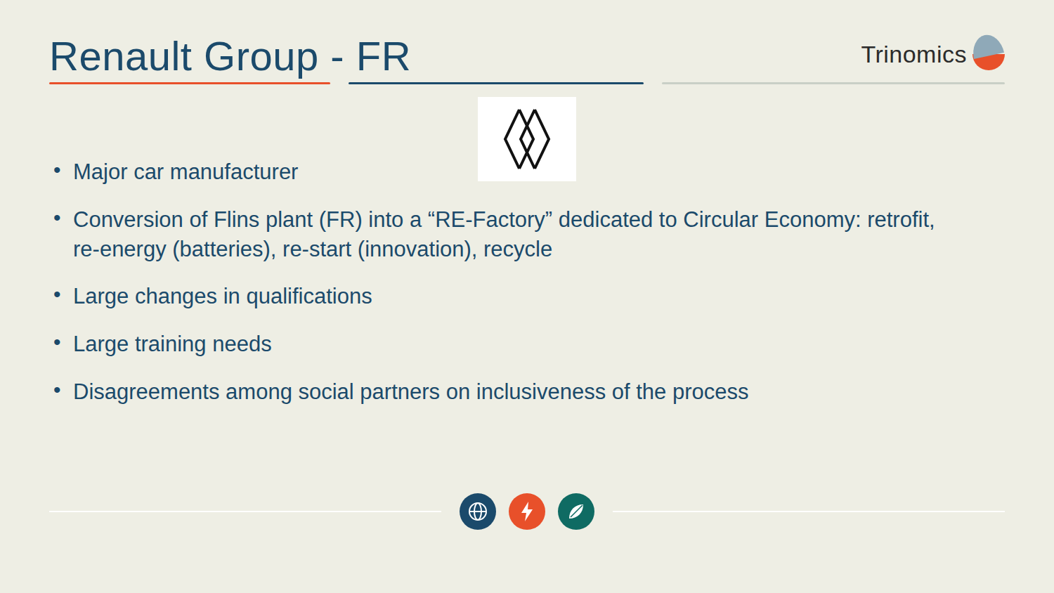Renault Group - FR
Trinomics
Major car manufacturer
Conversion of Flins plant (FR) into a “RE-Factory” dedicated to Circular Economy: retrofit, re-energy (batteries), re-start (innovation), recycle
Large changes in qualifications
Large training needs
Disagreements among social partners on inclusiveness of the process